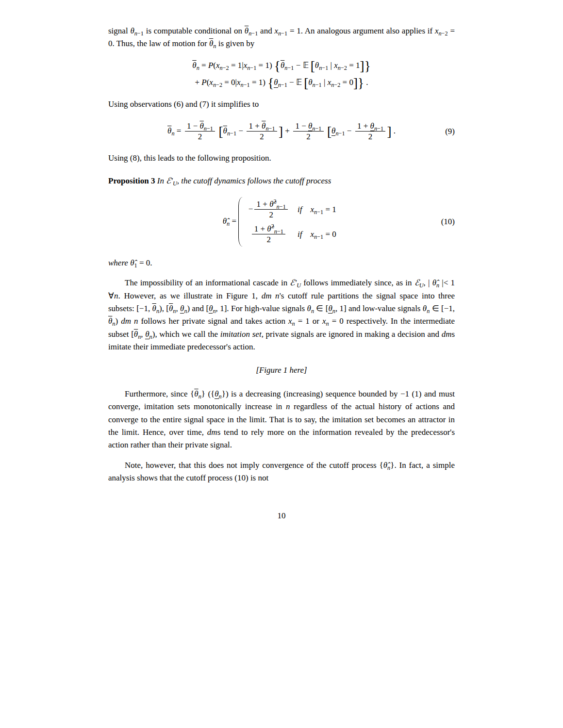signal θn−1 is computable conditional on θn−1 and xn−1 = 1. An analogous argument also applies if xn−2 = 0. Thus, the law of motion for θn is given by
θn = P(xn−2 = 1|xn−1 = 1) {θn−1 − 𝔼 [θn−1 | xn−2 = 1]}
+ P(xn−2 = 0|xn−1 = 1) {θn−1 − 𝔼 [θn−1 | xn−2 = 0]} .
Using observations (6) and (7) it simplifies to
θn = 1 − θn−12 [θn−1 − 1 + θn−12] + 1 − θn−12 [θn−1 − 1 + θn−12] . (9)
Using (8), this leads to the following proposition.
Proposition 3 In ℰ′U, the cutoff dynamics follows the cutoff process
θ̂n =
| − 1 + θ̂ 2 n −1 2 | if | x n −1 = 1 |
| 1 + θ̂ 2 n −1 2 | if | x n −1 = 0 |
(10)
where θ̂1 = 0.
The impossibility of an informational cascade in ℰ′U follows immediately since, as in ℰU, | θ̂n |< 1 ∀n. However, as we illustrate in Figure 1, dm n's cutoff rule partitions the signal space into three subsets: [−1, θn), [θn, θn) and [θn, 1]. For high-value signals θn ∈ [θn, 1] and low-value signals θn ∈ [−1, θn) dm n follows her private signal and takes action xn = 1 or xn = 0 respectively. In the intermediate subset [θn, θn), which we call the imitation set, private signals are ignored in making a decision and dms imitate their immediate predecessor's action.
[Figure 1 here]
Furthermore, since {θn} ({θn}) is a decreasing (increasing) sequence bounded by −1 (1) and must converge, imitation sets monotonically increase in n regardless of the actual history of actions and converge to the entire signal space in the limit. That is to say, the imitation set becomes an attractor in the limit. Hence, over time, dms tend to rely more on the information revealed by the predecessor's action rather than their private signal.
Note, however, that this does not imply convergence of the cutoff process {θ̂n}. In fact, a simple analysis shows that the cutoff process (10) is not
10